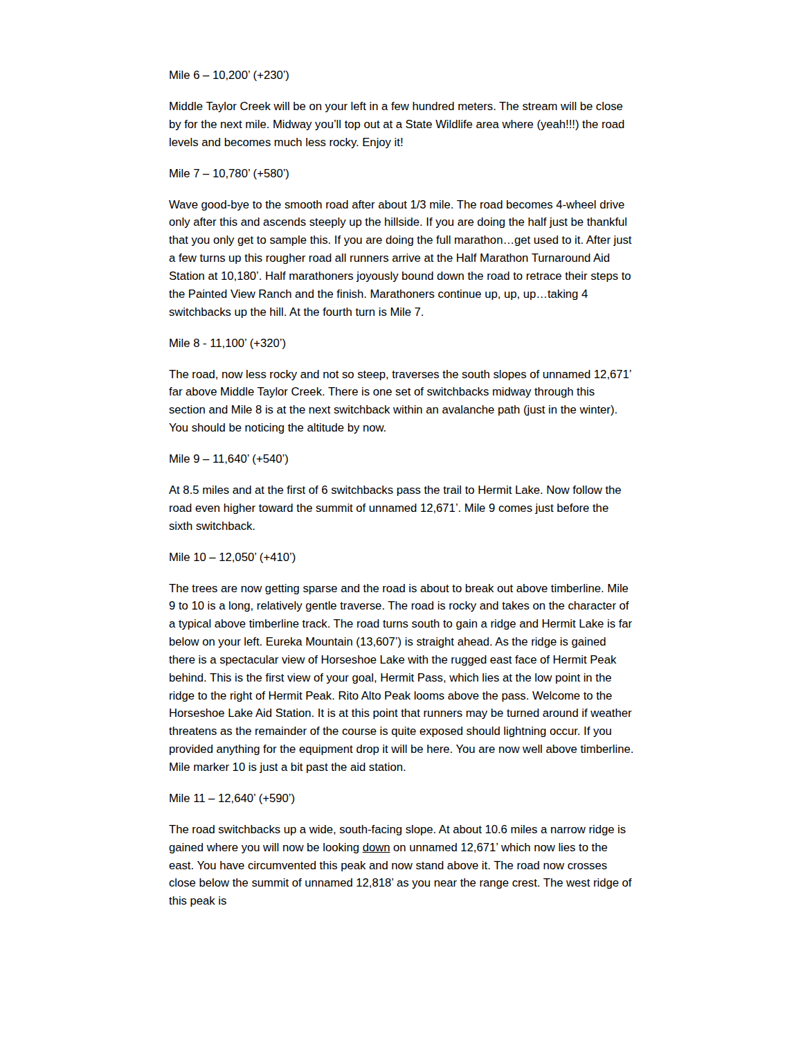Mile 6 – 10,200’ (+230’)
Middle Taylor Creek will be on your left in a few hundred meters. The stream will be close by for the next mile. Midway you’ll top out at a State Wildlife area where (yeah!!!) the road levels and becomes much less rocky. Enjoy it!
Mile 7 – 10,780’ (+580’)
Wave good-bye to the smooth road after about 1/3 mile. The road becomes 4-wheel drive only after this and ascends steeply up the hillside. If you are doing the half just be thankful that you only get to sample this. If you are doing the full marathon…get used to it. After just a few turns up this rougher road all runners arrive at the Half Marathon Turnaround Aid Station at 10,180’. Half marathoners joyously bound down the road to retrace their steps to the Painted View Ranch and the finish. Marathoners continue up, up, up…taking 4 switchbacks up the hill. At the fourth turn is Mile 7.
Mile 8 - 11,100’ (+320’)
The road, now less rocky and not so steep, traverses the south slopes of unnamed 12,671’ far above Middle Taylor Creek. There is one set of switchbacks midway through this section and Mile 8 is at the next switchback within an avalanche path (just in the winter). You should be noticing the altitude by now.
Mile 9 – 11,640’ (+540’)
At 8.5 miles and at the first of 6 switchbacks pass the trail to Hermit Lake. Now follow the road even higher toward the summit of unnamed 12,671’. Mile 9 comes just before the sixth switchback.
Mile 10 – 12,050’ (+410’)
The trees are now getting sparse and the road is about to break out above timberline. Mile 9 to 10 is a long, relatively gentle traverse. The road is rocky and takes on the character of a typical above timberline track. The road turns south to gain a ridge and Hermit Lake is far below on your left. Eureka Mountain (13,607’) is straight ahead. As the ridge is gained there is a spectacular view of Horseshoe Lake with the rugged east face of Hermit Peak behind. This is the first view of your goal, Hermit Pass, which lies at the low point in the ridge to the right of Hermit Peak. Rito Alto Peak looms above the pass. Welcome to the Horseshoe Lake Aid Station. It is at this point that runners may be turned around if weather threatens as the remainder of the course is quite exposed should lightning occur. If you provided anything for the equipment drop it will be here. You are now well above timberline. Mile marker 10 is just a bit past the aid station.
Mile 11 – 12,640’ (+590’)
The road switchbacks up a wide, south-facing slope. At about 10.6 miles a narrow ridge is gained where you will now be looking down on unnamed 12,671’ which now lies to the east. You have circumvented this peak and now stand above it. The road now crosses close below the summit of unnamed 12,818’ as you near the range crest. The west ridge of this peak is